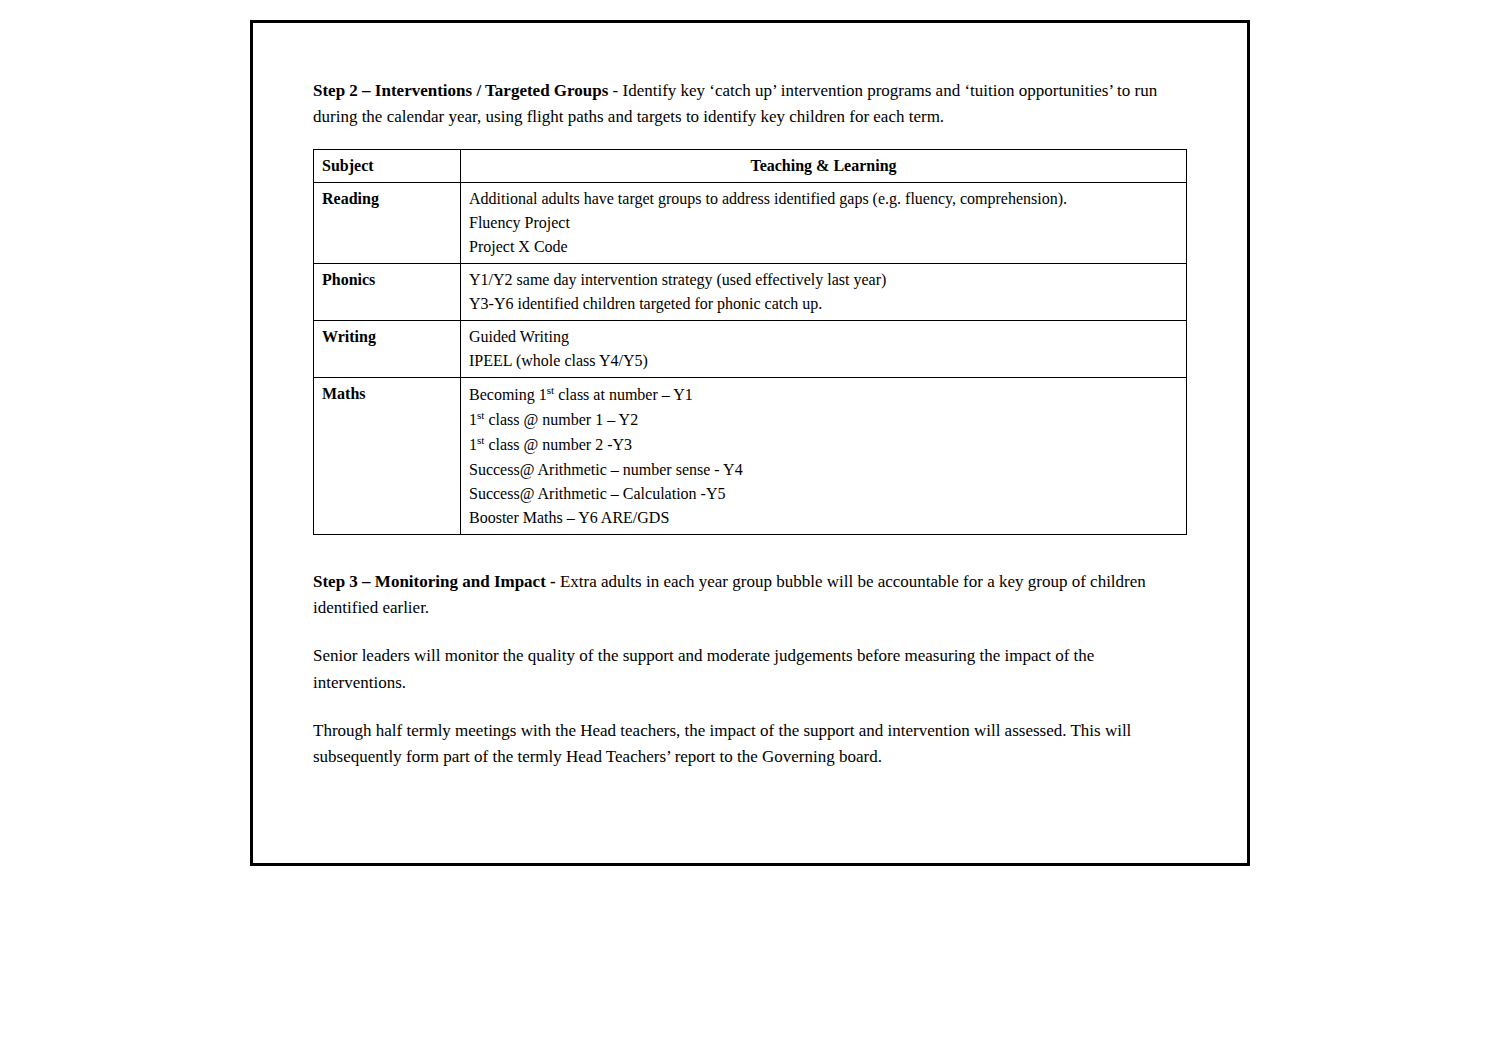Step 2 – Interventions / Targeted Groups - Identify key ‘catch up’ intervention programs and ‘tuition opportunities’ to run during the calendar year, using flight paths and targets to identify key children for each term.
| Subject | Teaching & Learning |
| --- | --- |
| Reading | Additional adults have target groups to address identified gaps (e.g. fluency, comprehension). Fluency Project Project X Code |
| Phonics | Y1/Y2 same day intervention strategy (used effectively last year) Y3-Y6 identified children targeted for phonic catch up. |
| Writing | Guided Writing IPEEL (whole class Y4/Y5) |
| Maths | Becoming 1 st class at number – Y1 1 st class @ number 1 – Y2 1 st class @ number 2 -Y3 Success@ Arithmetic – number sense - Y4 Success@ Arithmetic – Calculation -Y5 Booster Maths – Y6 ARE/GDS |
Step 3 – Monitoring and Impact - Extra adults in each year group bubble will be accountable for a key group of children identified earlier.
Senior leaders will monitor the quality of the support and moderate judgements before measuring the impact of the interventions.
Through half termly meetings with the Head teachers, the impact of the support and intervention will assessed. This will subsequently form part of the termly Head Teachers’ report to the Governing board.